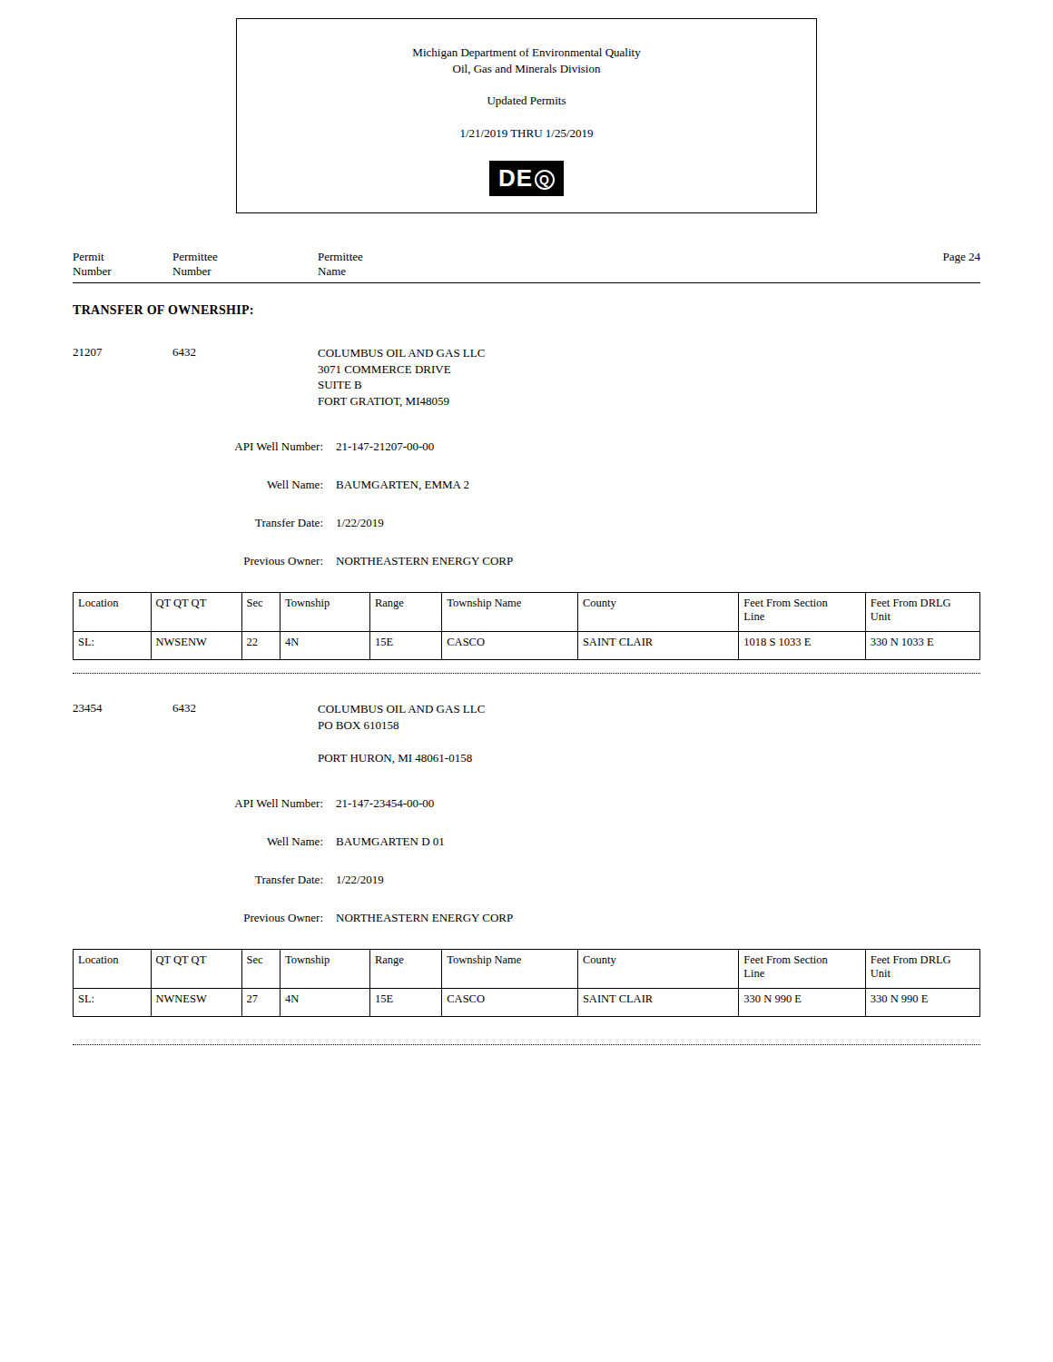Michigan Department of Environmental Quality
Oil, Gas and Minerals Division
Updated Permits
1/21/2019 THRU 1/25/2019
DEQ
Permit
Number
Permittee
Number
Permittee
Name
Page 24
TRANSFER OF OWNERSHIP:
21207
6432
COLUMBUS OIL AND GAS LLC
3071 COMMERCE DRIVE
SUITE B
FORT GRATIOT, MI48059
API Well Number:
21-147-21207-00-00
Well Name:
BAUMGARTEN, EMMA 2
Transfer Date:
1/22/2019
Previous Owner:
NORTHEASTERN ENERGY CORP
| Location | QT QT QT | Sec | Township | Range | Township Name | County | Feet From Section Line | Feet From DRLG Unit |
| --- | --- | --- | --- | --- | --- | --- | --- | --- |
| SL: | NWSENW | 22 | 4N | 15E | CASCO | SAINT CLAIR | 1018 S 1033 E | 330 N 1033 E |
23454
6432
COLUMBUS OIL AND GAS LLC
PO BOX 610158
PORT HURON, MI 48061-0158
API Well Number:
21-147-23454-00-00
Well Name:
BAUMGARTEN D 01
Transfer Date:
1/22/2019
Previous Owner:
NORTHEASTERN ENERGY CORP
| Location | QT QT QT | Sec | Township | Range | Township Name | County | Feet From Section Line | Feet From DRLG Unit |
| --- | --- | --- | --- | --- | --- | --- | --- | --- |
| SL: | NWNESW | 27 | 4N | 15E | CASCO | SAINT CLAIR | 330 N 990 E | 330 N 990 E |